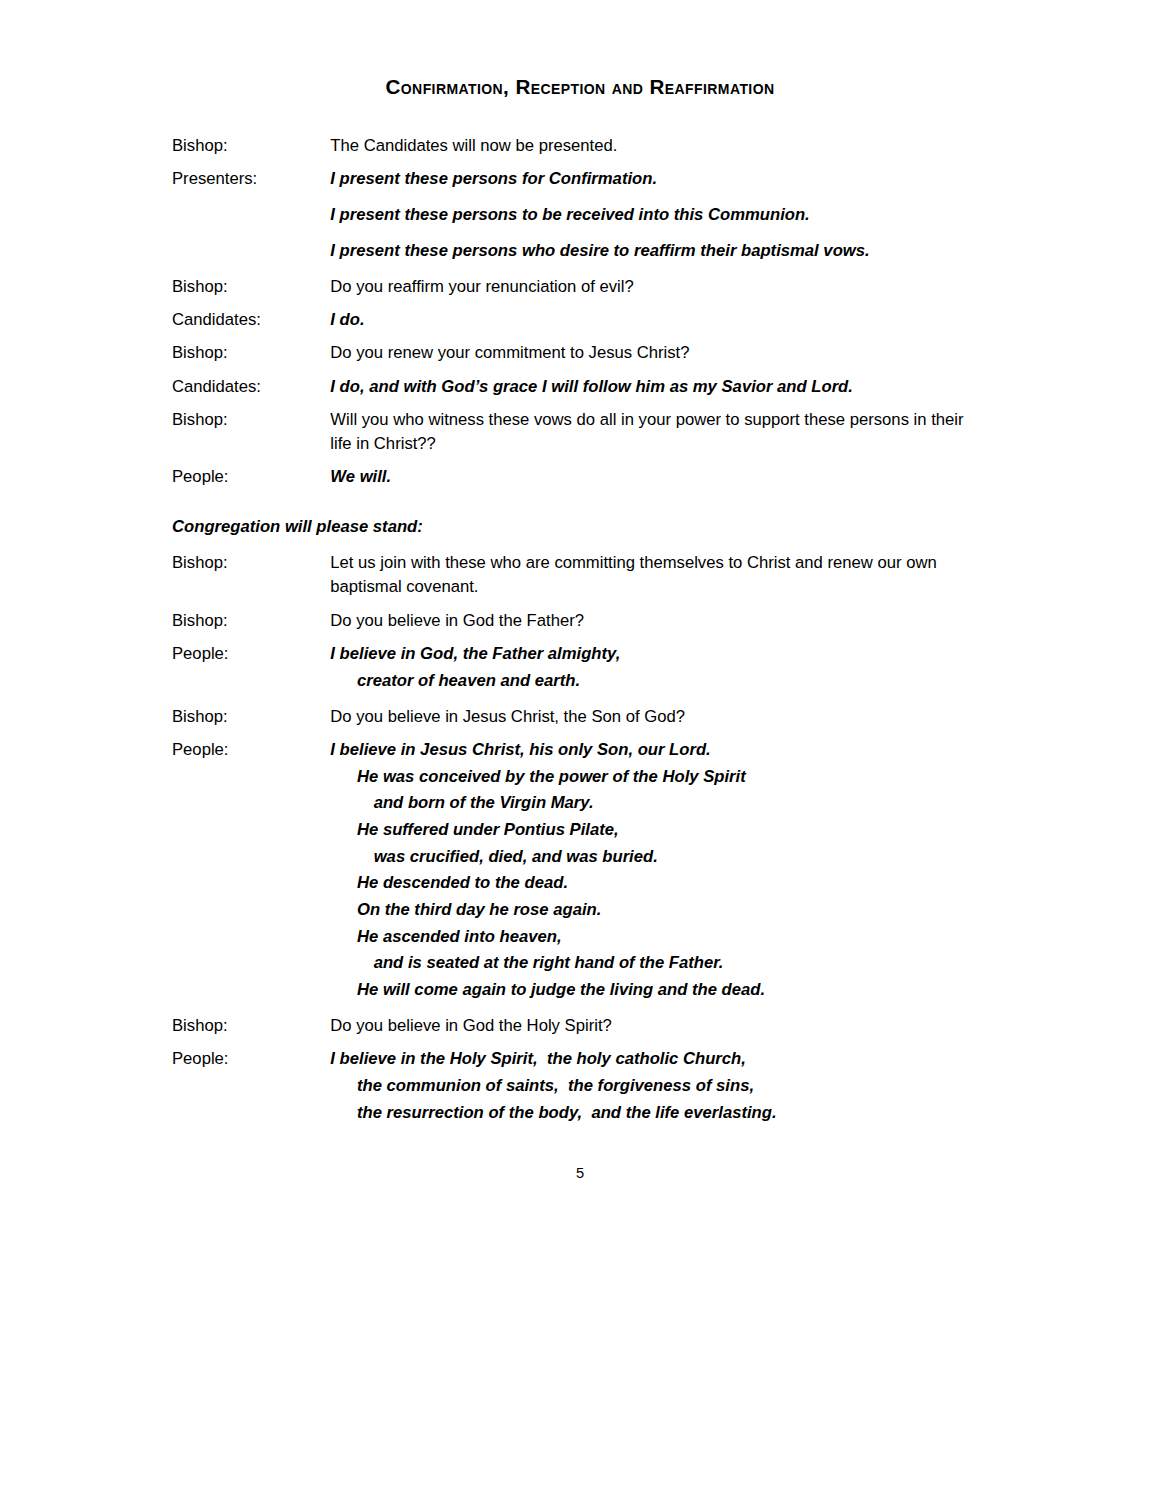Confirmation, Reception and Reaffirmation
Bishop:
The Candidates will now be presented.
Presenters:
I present these persons for Confirmation.
I present these persons to be received into this Communion.
I present these persons who desire to reaffirm their baptismal vows.
Bishop:
Do you reaffirm your renunciation of evil?
Candidates:
I do.
Bishop:
Do you renew your commitment to Jesus Christ?
Candidates:
I do, and with God’s grace I will follow him as my Savior and Lord.
Bishop:
Will you who witness these vows do all in your power to support these persons in their life in Christ??
People:
We will.
Congregation will please stand:
Bishop:
Let us join with these who are committing themselves to Christ and renew our own baptismal covenant.
Bishop:
Do you believe in God the Father?
People:
I believe in God, the Father almighty,
creator of heaven and earth.
Bishop:
Do you believe in Jesus Christ, the Son of God?
People:
I believe in Jesus Christ, his only Son, our Lord.
He was conceived by the power of the Holy Spirit
and born of the Virgin Mary.
He suffered under Pontius Pilate,
was crucified, died, and was buried.
He descended to the dead.
On the third day he rose again.
He ascended into heaven,
and is seated at the right hand of the Father.
He will come again to judge the living and the dead.
Bishop:
Do you believe in God the Holy Spirit?
People:
I believe in the Holy Spirit, the holy catholic Church,
the communion of saints, the forgiveness of sins,
the resurrection of the body, and the life everlasting.
5